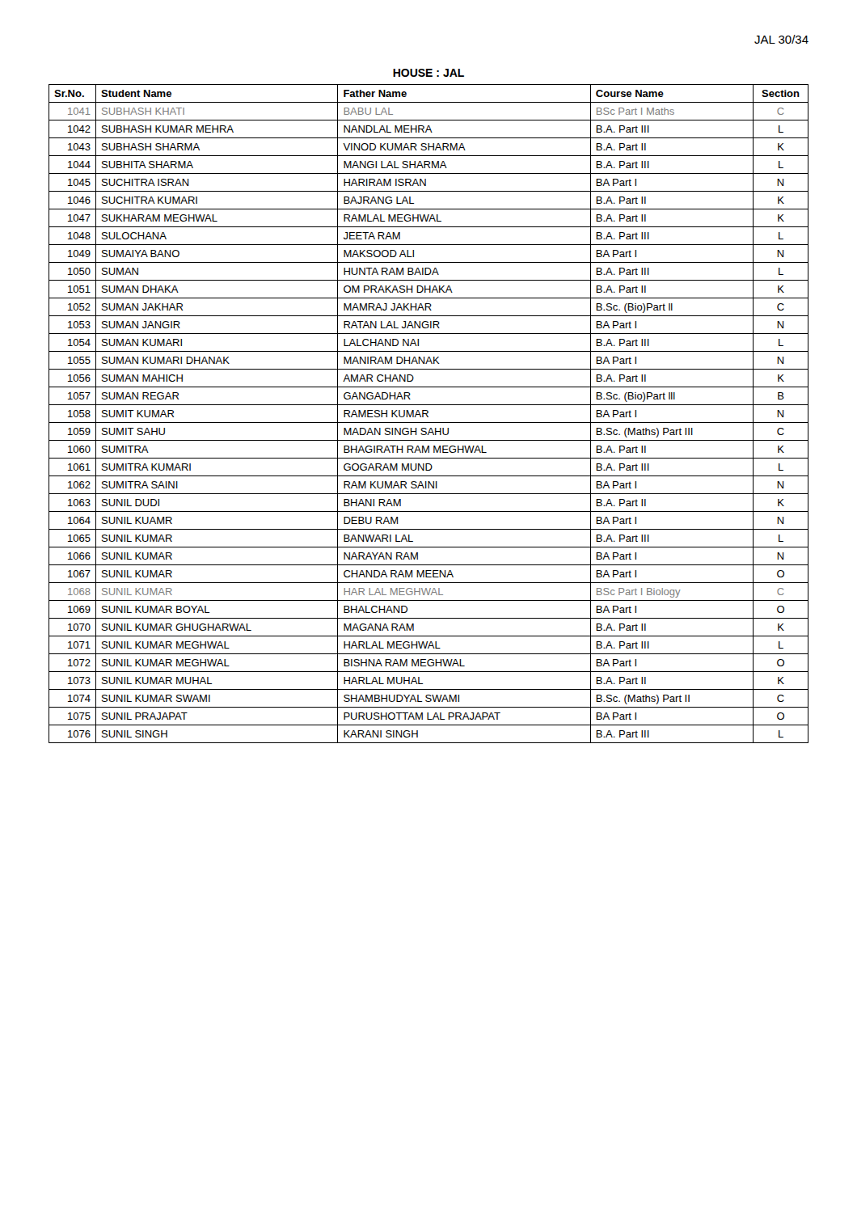JAL 30/34
HOUSE : JAL
| Sr.No. | Student Name | Father Name | Course Name | Section |
| --- | --- | --- | --- | --- |
| 1041 | SUBHASH KHATI | BABU LAL | BSc Part I Maths | C |
| 1042 | SUBHASH KUMAR MEHRA | NANDLAL MEHRA | B.A. Part III | L |
| 1043 | SUBHASH SHARMA | VINOD KUMAR SHARMA | B.A. Part II | K |
| 1044 | SUBHITA SHARMA | MANGI LAL SHARMA | B.A. Part III | L |
| 1045 | SUCHITRA ISRAN | HARIRAM ISRAN | BA Part I | N |
| 1046 | SUCHITRA KUMARI | BAJRANG LAL | B.A. Part II | K |
| 1047 | SUKHARAM MEGHWAL | RAMLAL MEGHWAL | B.A. Part II | K |
| 1048 | SULOCHANA | JEETA RAM | B.A. Part III | L |
| 1049 | SUMAIYA BANO | MAKSOOD ALI | BA Part I | N |
| 1050 | SUMAN | HUNTA RAM BAIDA | B.A. Part III | L |
| 1051 | SUMAN DHAKA | OM PRAKASH DHAKA | B.A. Part II | K |
| 1052 | SUMAN JAKHAR | MAMRAJ JAKHAR | B.Sc. (Bio)Part ll | C |
| 1053 | SUMAN JANGIR | RATAN LAL JANGIR | BA Part I | N |
| 1054 | SUMAN KUMARI | LALCHAND NAI | B.A. Part III | L |
| 1055 | SUMAN KUMARI DHANAK | MANIRAM DHANAK | BA Part I | N |
| 1056 | SUMAN MAHICH | AMAR CHAND | B.A. Part II | K |
| 1057 | SUMAN REGAR | GANGADHAR | B.Sc. (Bio)Part lll | B |
| 1058 | SUMIT KUMAR | RAMESH KUMAR | BA Part I | N |
| 1059 | SUMIT SAHU | MADAN SINGH SAHU | B.Sc. (Maths) Part III | C |
| 1060 | SUMITRA | BHAGIRATH RAM MEGHWAL | B.A. Part II | K |
| 1061 | SUMITRA KUMARI | GOGARAM MUND | B.A. Part III | L |
| 1062 | SUMITRA SAINI | RAM KUMAR SAINI | BA Part I | N |
| 1063 | SUNIL DUDI | BHANI RAM | B.A. Part II | K |
| 1064 | SUNIL KUAMR | DEBU RAM | BA Part I | N |
| 1065 | SUNIL KUMAR | BANWARI LAL | B.A. Part III | L |
| 1066 | SUNIL KUMAR | NARAYAN RAM | BA Part I | N |
| 1067 | SUNIL KUMAR | CHANDA RAM MEENA | BA Part I | O |
| 1068 | SUNIL KUMAR | HAR LAL MEGHWAL | BSc Part I Biology | C |
| 1069 | SUNIL KUMAR BOYAL | BHALCHAND | BA Part I | O |
| 1070 | SUNIL KUMAR GHUGHARWAL | MAGANA RAM | B.A. Part II | K |
| 1071 | SUNIL KUMAR MEGHWAL | HARLAL MEGHWAL | B.A. Part III | L |
| 1072 | SUNIL KUMAR MEGHWAL | BISHNA RAM MEGHWAL | BA Part I | O |
| 1073 | SUNIL KUMAR MUHAL | HARLAL MUHAL | B.A. Part II | K |
| 1074 | SUNIL KUMAR SWAMI | SHAMBHUDYAL SWAMI | B.Sc. (Maths) Part II | C |
| 1075 | SUNIL PRAJAPAT | PURUSHOTTAM LAL PRAJAPAT | BA Part I | O |
| 1076 | SUNIL SINGH | KARANI SINGH | B.A. Part III | L |